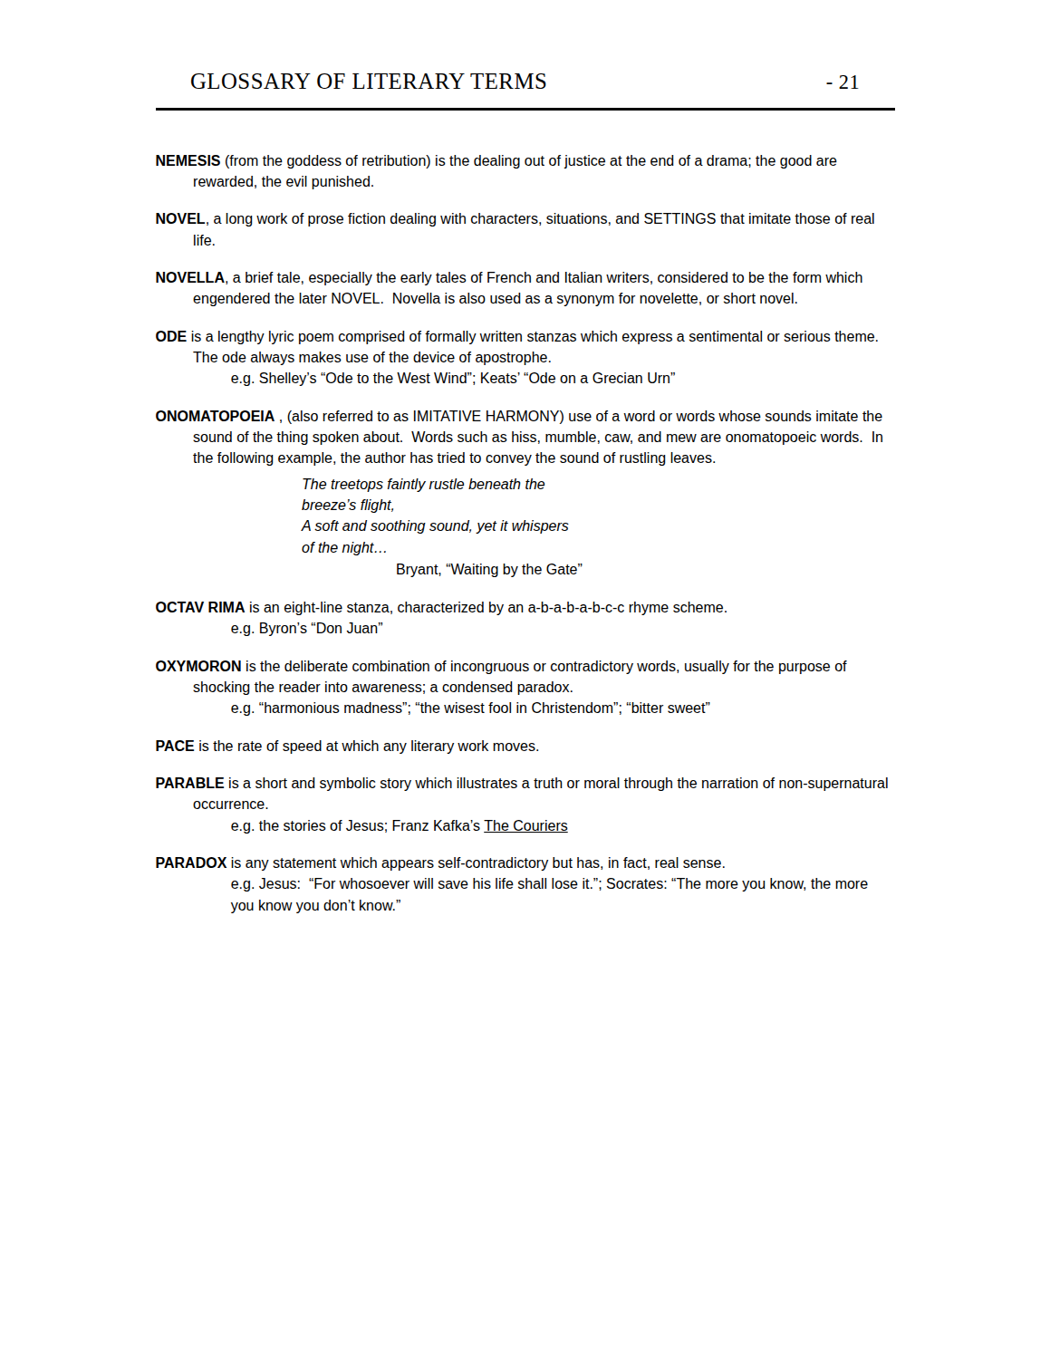GLOSSARY OF LITERARY TERMS - 21
NEMESIS
(from the goddess of retribution) is the dealing out of justice at the end of a drama; the good are rewarded, the evil punished.
NOVEL
, a long work of prose fiction dealing with characters, situations, and SETTINGS that imitate those of real life.
NOVELLA
, a brief tale, especially the early tales of French and Italian writers, considered to be the form which engendered the later NOVEL. Novella is also used as a synonym for novelette, or short novel.
ODE
is a lengthy lyric poem comprised of formally written stanzas which express a sentimental or serious theme. The ode always makes use of the device of apostrophe. e.g. Shelley’s “Ode to the West Wind”; Keats’ “Ode on a Grecian Urn”
ONOMATOPOEIA
, (also referred to as IMITATIVE HARMONY) use of a word or words whose sounds imitate the sound of the thing spoken about. Words such as hiss, mumble, caw, and mew are onomatopoeic words. In the following example, the author has tried to convey the sound of rustling leaves. The treetops faintly rustle beneath the
breeze’s flight,
A soft and soothing sound, yet it whispers
of the night… Bryant, “Waiting by the Gate”
OCTAV RIMA
is an eight-line stanza, characterized by an a-b-a-b-a-b-c-c rhyme scheme. e.g. Byron’s “Don Juan”
OXYMORON
is the deliberate combination of incongruous or contradictory words, usually for the purpose of shocking the reader into awareness; a condensed paradox. e.g. “harmonious madness”; “the wisest fool in Christendom”; “bitter sweet”
PACE
is the rate of speed at which any literary work moves.
PARABLE
is a short and symbolic story which illustrates a truth or moral through the narration of non-supernatural occurrence. e.g. the stories of Jesus; Franz Kafka’s The Couriers
PARADOX
is any statement which appears self-contradictory but has, in fact, real sense. e.g. Jesus: “For whosoever will save his life shall lose it.”; Socrates: “The more you know, the more you know you don’t know.”